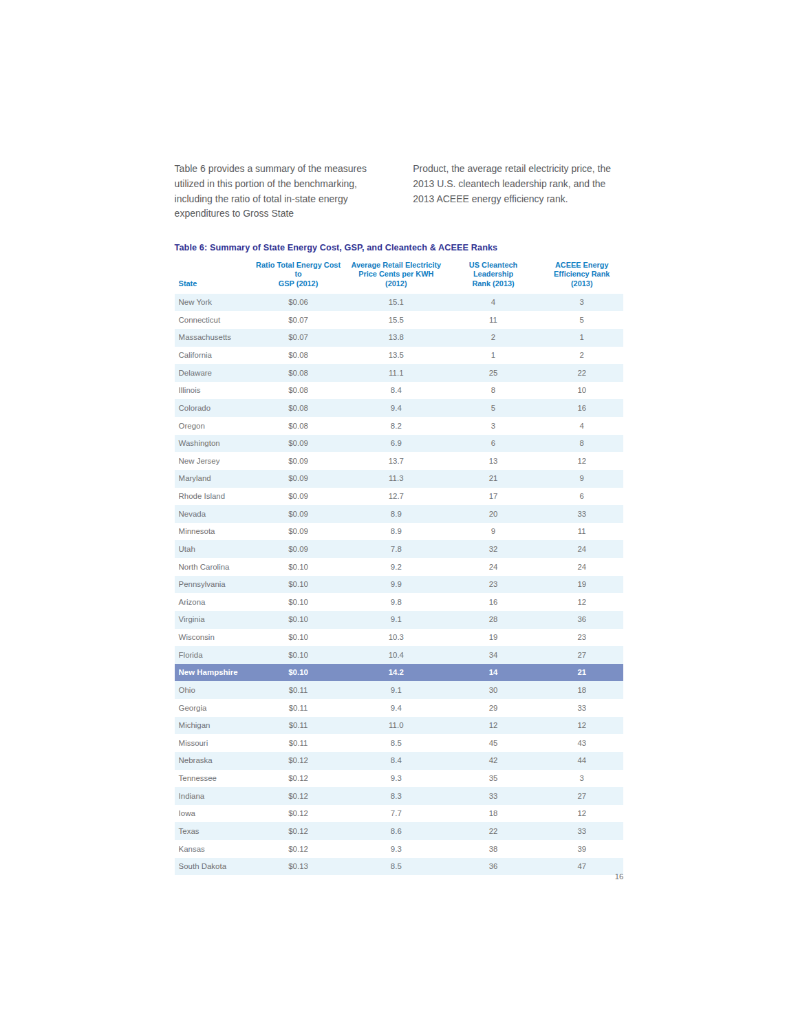Table 6 provides a summary of the measures utilized in this portion of the benchmarking, including the ratio of total in-state energy expenditures to Gross State
Product, the average retail electricity price, the 2013 U.S. cleantech leadership rank, and the 2013 ACEEE energy efficiency rank.
Table 6: Summary of State Energy Cost, GSP, and Cleantech & ACEEE Ranks
| State | Ratio Total Energy Cost to GSP (2012) | Average Retail Electricity Price Cents per KWH (2012) | US Cleantech Leadership Rank (2013) | ACEEE Energy Efficiency Rank (2013) |
| --- | --- | --- | --- | --- |
| New York | $0.06 | 15.1 | 4 | 3 |
| Connecticut | $0.07 | 15.5 | 11 | 5 |
| Massachusetts | $0.07 | 13.8 | 2 | 1 |
| California | $0.08 | 13.5 | 1 | 2 |
| Delaware | $0.08 | 11.1 | 25 | 22 |
| Illinois | $0.08 | 8.4 | 8 | 10 |
| Colorado | $0.08 | 9.4 | 5 | 16 |
| Oregon | $0.08 | 8.2 | 3 | 4 |
| Washington | $0.09 | 6.9 | 6 | 8 |
| New Jersey | $0.09 | 13.7 | 13 | 12 |
| Maryland | $0.09 | 11.3 | 21 | 9 |
| Rhode Island | $0.09 | 12.7 | 17 | 6 |
| Nevada | $0.09 | 8.9 | 20 | 33 |
| Minnesota | $0.09 | 8.9 | 9 | 11 |
| Utah | $0.09 | 7.8 | 32 | 24 |
| North Carolina | $0.10 | 9.2 | 24 | 24 |
| Pennsylvania | $0.10 | 9.9 | 23 | 19 |
| Arizona | $0.10 | 9.8 | 16 | 12 |
| Virginia | $0.10 | 9.1 | 28 | 36 |
| Wisconsin | $0.10 | 10.3 | 19 | 23 |
| Florida | $0.10 | 10.4 | 34 | 27 |
| New Hampshire | $0.10 | 14.2 | 14 | 21 |
| Ohio | $0.11 | 9.1 | 30 | 18 |
| Georgia | $0.11 | 9.4 | 29 | 33 |
| Michigan | $0.11 | 11.0 | 12 | 12 |
| Missouri | $0.11 | 8.5 | 45 | 43 |
| Nebraska | $0.12 | 8.4 | 42 | 44 |
| Tennessee | $0.12 | 9.3 | 35 | 3 |
| Indiana | $0.12 | 8.3 | 33 | 27 |
| Iowa | $0.12 | 7.7 | 18 | 12 |
| Texas | $0.12 | 8.6 | 22 | 33 |
| Kansas | $0.12 | 9.3 | 38 | 39 |
| South Dakota | $0.13 | 8.5 | 36 | 47 |
16